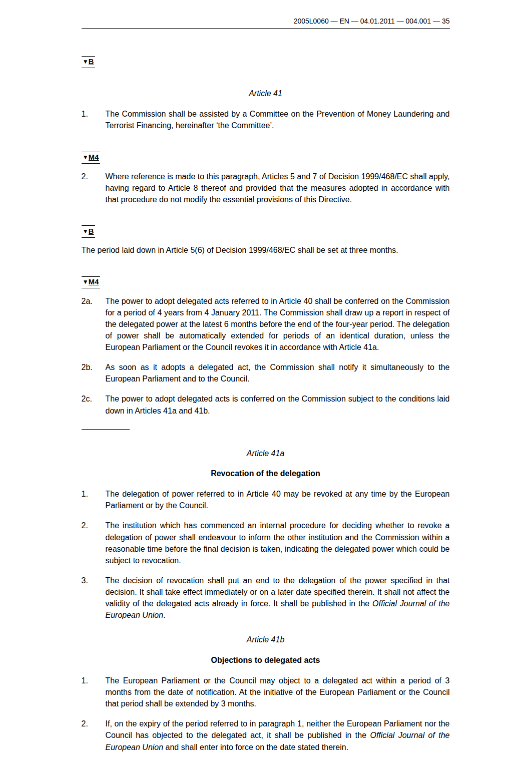2005L0060 — EN — 04.01.2011 — 004.001 — 35
▼B
Article 41
1.
The Commission shall be assisted by a Committee on the Prevention of Money Laundering and Terrorist Financing, hereinafter ‘the Committee’.
▼M4
2.
Where reference is made to this paragraph, Articles 5 and 7 of Decision 1999/468/EC shall apply, having regard to Article 8 thereof and provided that the measures adopted in accordance with that procedure do not modify the essential provisions of this Directive.
▼B
The period laid down in Article 5(6) of Decision 1999/468/EC shall be set at three months.
▼M4
2a.
The power to adopt delegated acts referred to in Article 40 shall be conferred on the Commission for a period of 4 years from 4 January 2011. The Commission shall draw up a report in respect of the delegated power at the latest 6 months before the end of the four-year period. The delegation of power shall be automatically extended for periods of an identical duration, unless the European Parliament or the Council revokes it in accordance with Article 41a.
2b.
As soon as it adopts a delegated act, the Commission shall notify it simultaneously to the European Parliament and to the Council.
2c.
The power to adopt delegated acts is conferred on the Commission subject to the conditions laid down in Articles 41a and 41b.
Article 41a
Revocation of the delegation
1.
The delegation of power referred to in Article 40 may be revoked at any time by the European Parliament or by the Council.
2.
The institution which has commenced an internal procedure for deciding whether to revoke a delegation of power shall endeavour to inform the other institution and the Commission within a reasonable time before the final decision is taken, indicating the delegated power which could be subject to revocation.
3.
The decision of revocation shall put an end to the delegation of the power specified in that decision. It shall take effect immediately or on a later date specified therein. It shall not affect the validity of the delegated acts already in force. It shall be published in the Official Journal of the European Union.
Article 41b
Objections to delegated acts
1.
The European Parliament or the Council may object to a delegated act within a period of 3 months from the date of notification. At the initiative of the European Parliament or the Council that period shall be extended by 3 months.
2.
If, on the expiry of the period referred to in paragraph 1, neither the European Parliament nor the Council has objected to the delegated act, it shall be published in the Official Journal of the European Union and shall enter into force on the date stated therein.